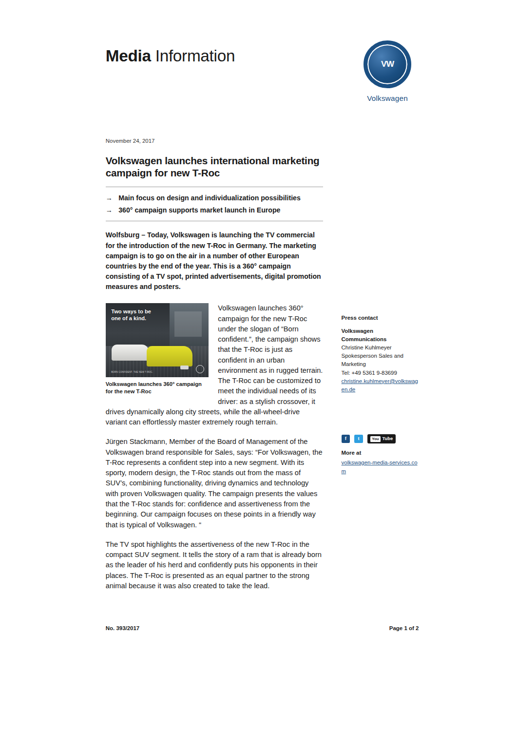Media Information
Volkswagen
November 24, 2017
Volkswagen launches international marketing campaign for new T-Roc
Main focus on design and individualization possibilities
360° campaign supports market launch in Europe
Wolfsburg – Today, Volkswagen is launching the TV commercial for the introduction of the new T-Roc in Germany. The marketing campaign is to go on the air in a number of other European countries by the end of the year. This is a 360° campaign consisting of a TV spot, printed advertisements, digital promotion measures and posters.
Two ways to be
one of a kind.
BORN CONFIDENT. THE NEW T-ROC.
Volkswagen launches 360° campaign for the new T-Roc
Volkswagen launches 360° campaign for the new T-Roc under the slogan of “Born confident.”, the campaign shows that the T-Roc is just as confident in an urban environment as in rugged terrain. The T-Roc can be customized to meet the individual needs of its driver: as a stylish crossover, it drives dynamically along city streets, while the all-wheel-drive variant can effortlessly master extremely rough terrain.
Jürgen Stackmann, Member of the Board of Management of the Volkswagen brand responsible for Sales, says: “For Volkswagen, the T-Roc represents a confident step into a new segment. With its sporty, modern design, the T-Roc stands out from the mass of SUV’s, combining functionality, driving dynamics and technology with proven Volkswagen quality. The campaign presents the values that the T-Roc stands for: confidence and assertiveness from the beginning. Our campaign focuses on these points in a friendly way that is typical of Volkswagen. “
The TV spot highlights the assertiveness of the new T-Roc in the compact SUV segment. It tells the story of a ram that is already born as the leader of his herd and confidently puts his opponents in their places. The T-Roc is presented as an equal partner to the strong animal because it was also created to take the lead.
Press contact
Volkswagen Communications
Christine Kuhlmeyer
Spokesperson Sales and Marketing
Tel: +49 5361 9-83699
christine.kuhlmeyer@volkswagen.de
f t You Tube
More at
volkswagen-media-services.com
No. 393/2017
Page 1 of 2